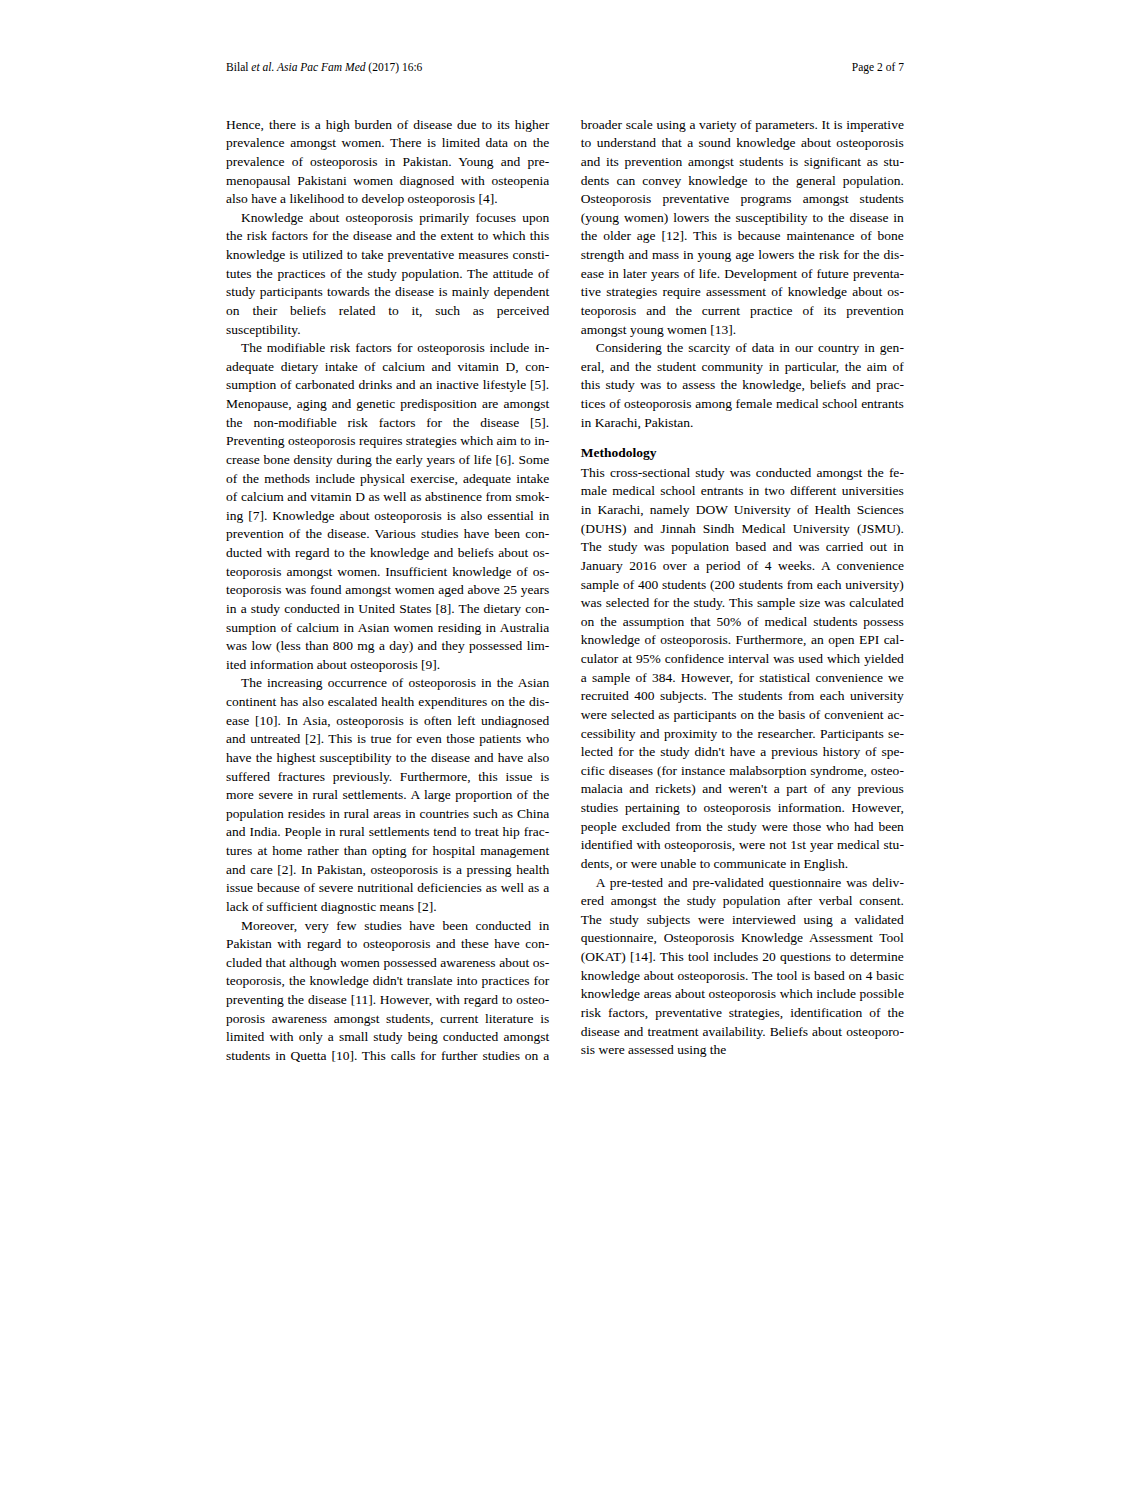Bilal et al. Asia Pac Fam Med (2017) 16:6
Page 2 of 7
Hence, there is a high burden of disease due to its higher prevalence amongst women. There is limited data on the prevalence of osteoporosis in Pakistan. Young and pre-menopausal Pakistani women diagnosed with osteopenia also have a likelihood to develop osteoporosis [4].
Knowledge about osteoporosis primarily focuses upon the risk factors for the disease and the extent to which this knowledge is utilized to take preventative measures constitutes the practices of the study population. The attitude of study participants towards the disease is mainly dependent on their beliefs related to it, such as perceived susceptibility.
The modifiable risk factors for osteoporosis include inadequate dietary intake of calcium and vitamin D, consumption of carbonated drinks and an inactive lifestyle [5]. Menopause, aging and genetic predisposition are amongst the non-modifiable risk factors for the disease [5]. Preventing osteoporosis requires strategies which aim to increase bone density during the early years of life [6]. Some of the methods include physical exercise, adequate intake of calcium and vitamin D as well as abstinence from smoking [7]. Knowledge about osteoporosis is also essential in prevention of the disease. Various studies have been conducted with regard to the knowledge and beliefs about osteoporosis amongst women. Insufficient knowledge of osteoporosis was found amongst women aged above 25 years in a study conducted in United States [8]. The dietary consumption of calcium in Asian women residing in Australia was low (less than 800 mg a day) and they possessed limited information about osteoporosis [9].
The increasing occurrence of osteoporosis in the Asian continent has also escalated health expenditures on the disease [10]. In Asia, osteoporosis is often left undiagnosed and untreated [2]. This is true for even those patients who have the highest susceptibility to the disease and have also suffered fractures previously. Furthermore, this issue is more severe in rural settlements. A large proportion of the population resides in rural areas in countries such as China and India. People in rural settlements tend to treat hip fractures at home rather than opting for hospital management and care [2]. In Pakistan, osteoporosis is a pressing health issue because of severe nutritional deficiencies as well as a lack of sufficient diagnostic means [2].
Moreover, very few studies have been conducted in Pakistan with regard to osteoporosis and these have concluded that although women possessed awareness about osteoporosis, the knowledge didn't translate into practices for preventing the disease [11]. However, with regard to osteoporosis awareness amongst students, current literature is limited with only a small study being conducted amongst students in Quetta [10]. This calls for further studies on a broader scale using a variety of parameters. It is imperative to understand that a sound knowledge about osteoporosis and its prevention amongst students is significant as students can convey knowledge to the general population. Osteoporosis preventative programs amongst students (young women) lowers the susceptibility to the disease in the older age [12]. This is because maintenance of bone strength and mass in young age lowers the risk for the disease in later years of life. Development of future preventative strategies require assessment of knowledge about osteoporosis and the current practice of its prevention amongst young women [13].
Considering the scarcity of data in our country in general, and the student community in particular, the aim of this study was to assess the knowledge, beliefs and practices of osteoporosis among female medical school entrants in Karachi, Pakistan.
Methodology
This cross-sectional study was conducted amongst the female medical school entrants in two different universities in Karachi, namely DOW University of Health Sciences (DUHS) and Jinnah Sindh Medical University (JSMU). The study was population based and was carried out in January 2016 over a period of 4 weeks. A convenience sample of 400 students (200 students from each university) was selected for the study. This sample size was calculated on the assumption that 50% of medical students possess knowledge of osteoporosis. Furthermore, an open EPI calculator at 95% confidence interval was used which yielded a sample of 384. However, for statistical convenience we recruited 400 subjects. The students from each university were selected as participants on the basis of convenient accessibility and proximity to the researcher. Participants selected for the study didn't have a previous history of specific diseases (for instance malabsorption syndrome, osteomalacia and rickets) and weren't a part of any previous studies pertaining to osteoporosis information. However, people excluded from the study were those who had been identified with osteoporosis, were not 1st year medical students, or were unable to communicate in English.
A pre-tested and pre-validated questionnaire was delivered amongst the study population after verbal consent. The study subjects were interviewed using a validated questionnaire, Osteoporosis Knowledge Assessment Tool (OKAT) [14]. This tool includes 20 questions to determine knowledge about osteoporosis. The tool is based on 4 basic knowledge areas about osteoporosis which include possible risk factors, preventative strategies, identification of the disease and treatment availability. Beliefs about osteoporosis were assessed using the